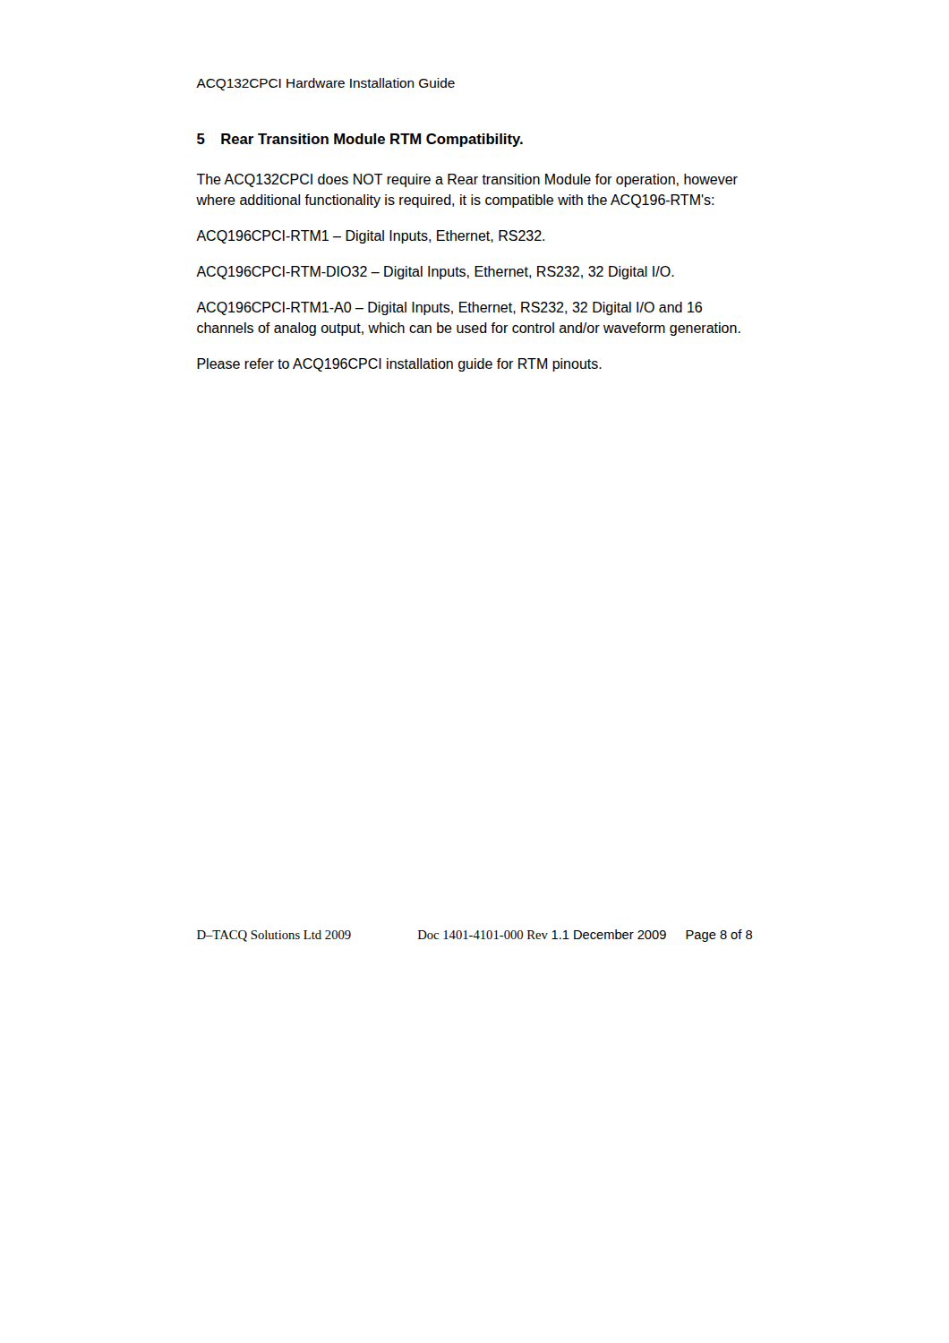ACQ132CPCI Hardware Installation Guide
5 Rear Transition Module RTM Compatibility.
The ACQ132CPCI does NOT require a Rear transition Module for operation, however where additional functionality is required, it is compatible with the ACQ196-RTM's:
ACQ196CPCI-RTM1 – Digital Inputs, Ethernet, RS232.
ACQ196CPCI-RTM-DIO32 – Digital Inputs, Ethernet, RS232, 32 Digital I/O.
ACQ196CPCI-RTM1-A0 – Digital Inputs, Ethernet, RS232, 32 Digital I/O and 16 channels of analog output, which can be used for control and/or waveform generation.
Please refer to ACQ196CPCI installation guide for RTM pinouts.
D–TACQ Solutions Ltd 2009 Doc 1401-4101-000 Rev 1.1 December 2009 Page 8 of 8